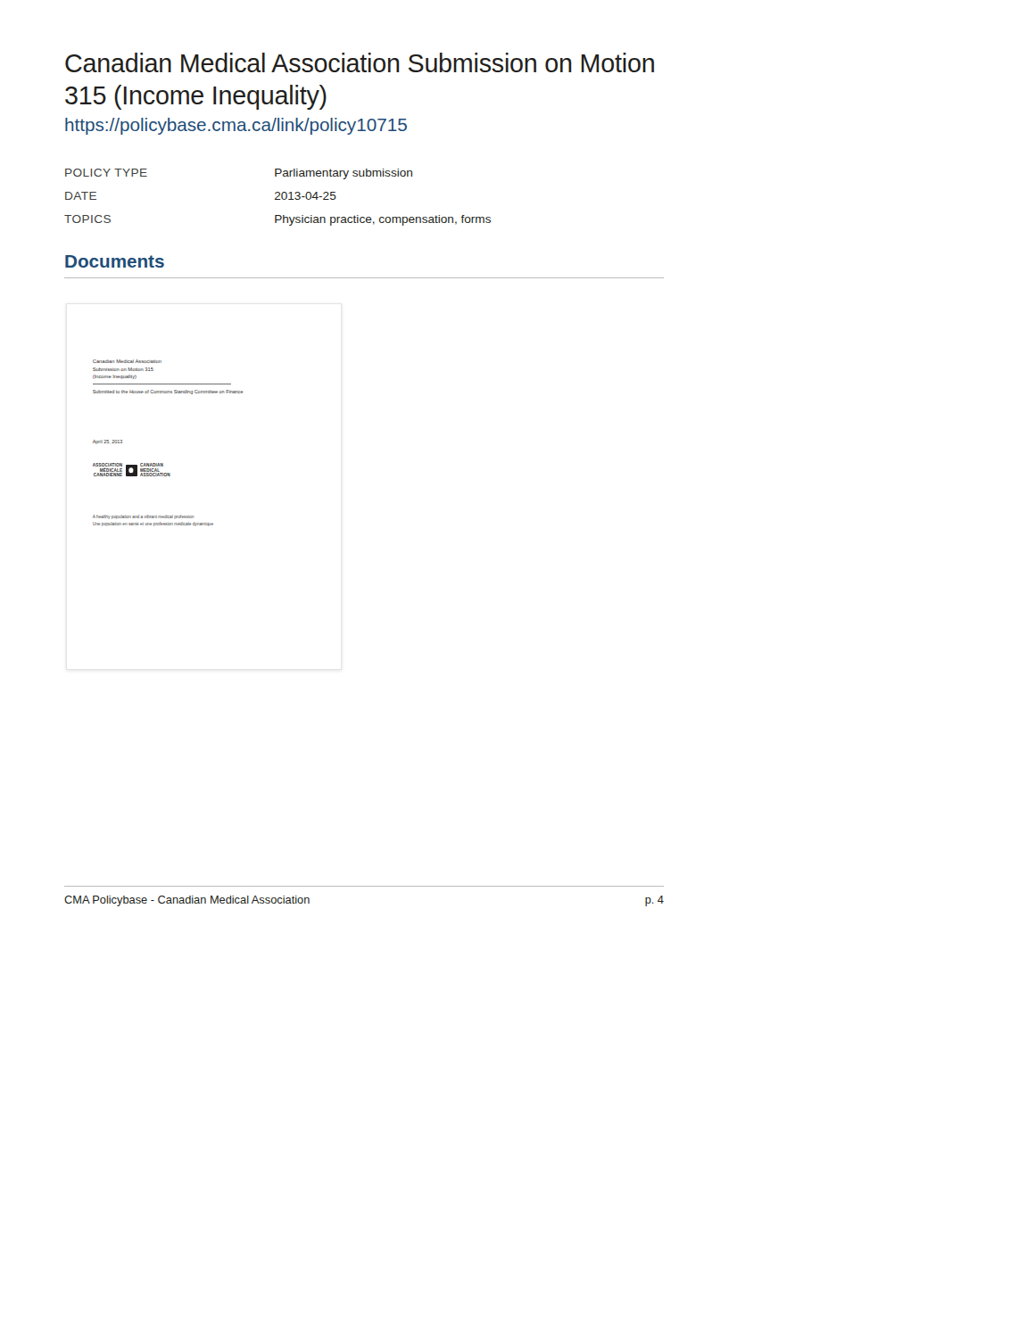Canadian Medical Association Submission on Motion 315 (Income Inequality)
https://policybase.cma.ca/link/policy10715
| Policy Type | Parliamentary submission |
| Date | 2013-04-25 |
| Topics | Physician practice, compensation, forms |
Documents
Canadian Medical Association
Submission on Motion 315
(Income Inequality)
Submitted to the House of Commons Standing Committee on Finance
April 25, 2013
Association
Médicale
Canadienne
Canadian
Medical
Association
A healthy population and a vibrant medical profession
Une population en santé et une profession médicale dynamique
CMA Policybase - Canadian Medical Association p. 4